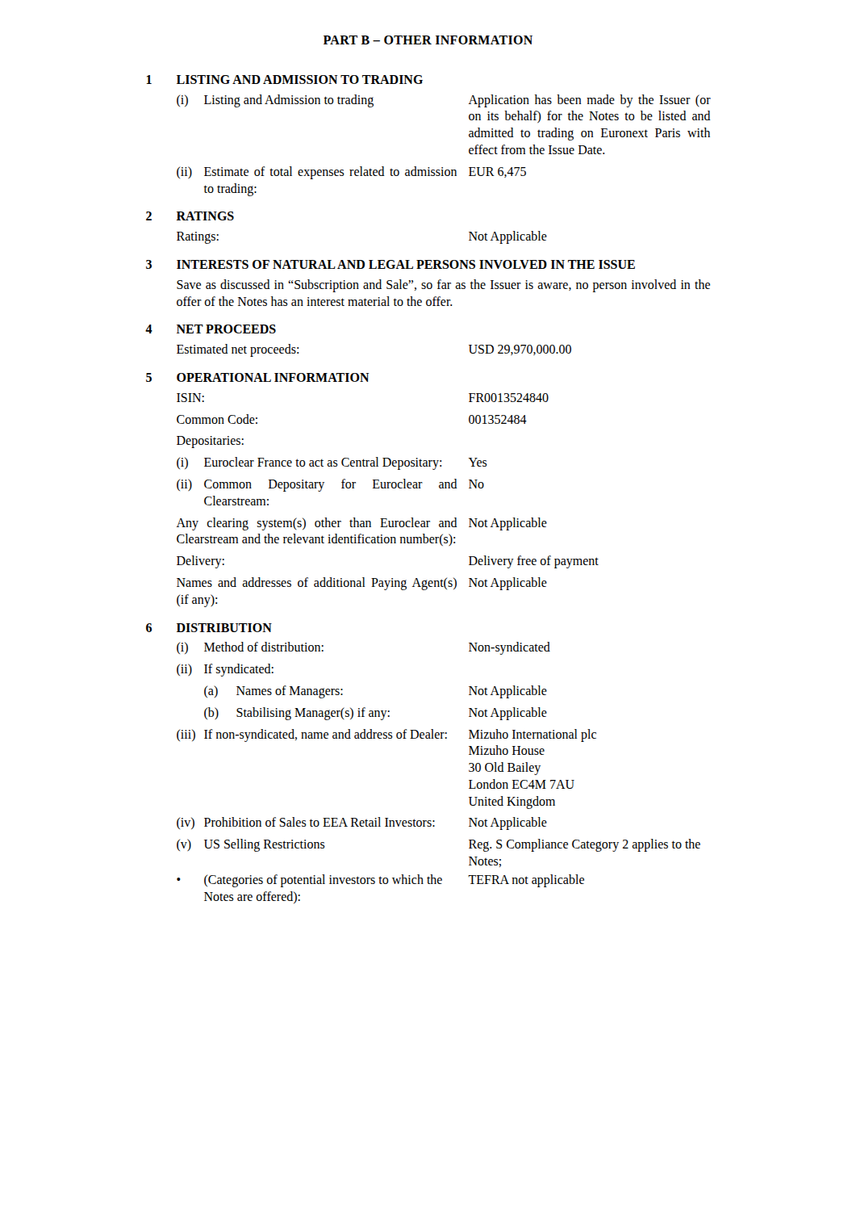PART B – OTHER INFORMATION
1
Listing and Admission to Trading
(i)
Listing and Admission to trading
Application has been made by the Issuer (or on its behalf) for the Notes to be listed and admitted to trading on Euronext Paris with effect from the Issue Date.
(ii)
Estimate of total expenses related to admission to trading:
EUR 6,475
2
Ratings
Ratings:
Not Applicable
3
Interests of Natural and Legal Persons Involved in the Issue
Save as discussed in “Subscription and Sale”, so far as the Issuer is aware, no person involved in the offer of the Notes has an interest material to the offer.
4
Net Proceeds
Estimated net proceeds:
USD 29,970,000.00
5
Operational Information
ISIN:
FR0013524840
Common Code:
001352484
Depositaries:
(i)
Euroclear France to act as Central Depositary:
Yes
(ii)
Common Depositary for Euroclear and Clearstream:
No
Any clearing system(s) other than Euroclear and Clearstream and the relevant identification number(s):
Not Applicable
Delivery:
Delivery free of payment
Names and addresses of additional Paying Agent(s) (if any):
Not Applicable
6
Distribution
(i)
Method of distribution:
Non-syndicated
(ii)
If syndicated:
(a)
Names of Managers:
Not Applicable
(b)
Stabilising Manager(s) if any:
Not Applicable
(iii)
If non-syndicated, name and address of Dealer:
Mizuho International plc
Mizuho House
30 Old Bailey
London EC4M 7AU
United Kingdom
(iv)
Prohibition of Sales to EEA Retail Investors:
Not Applicable
(v)
US Selling Restrictions
Reg. S Compliance Category 2 applies to the Notes;
•
(Categories of potential investors to which the Notes are offered):
TEFRA not applicable